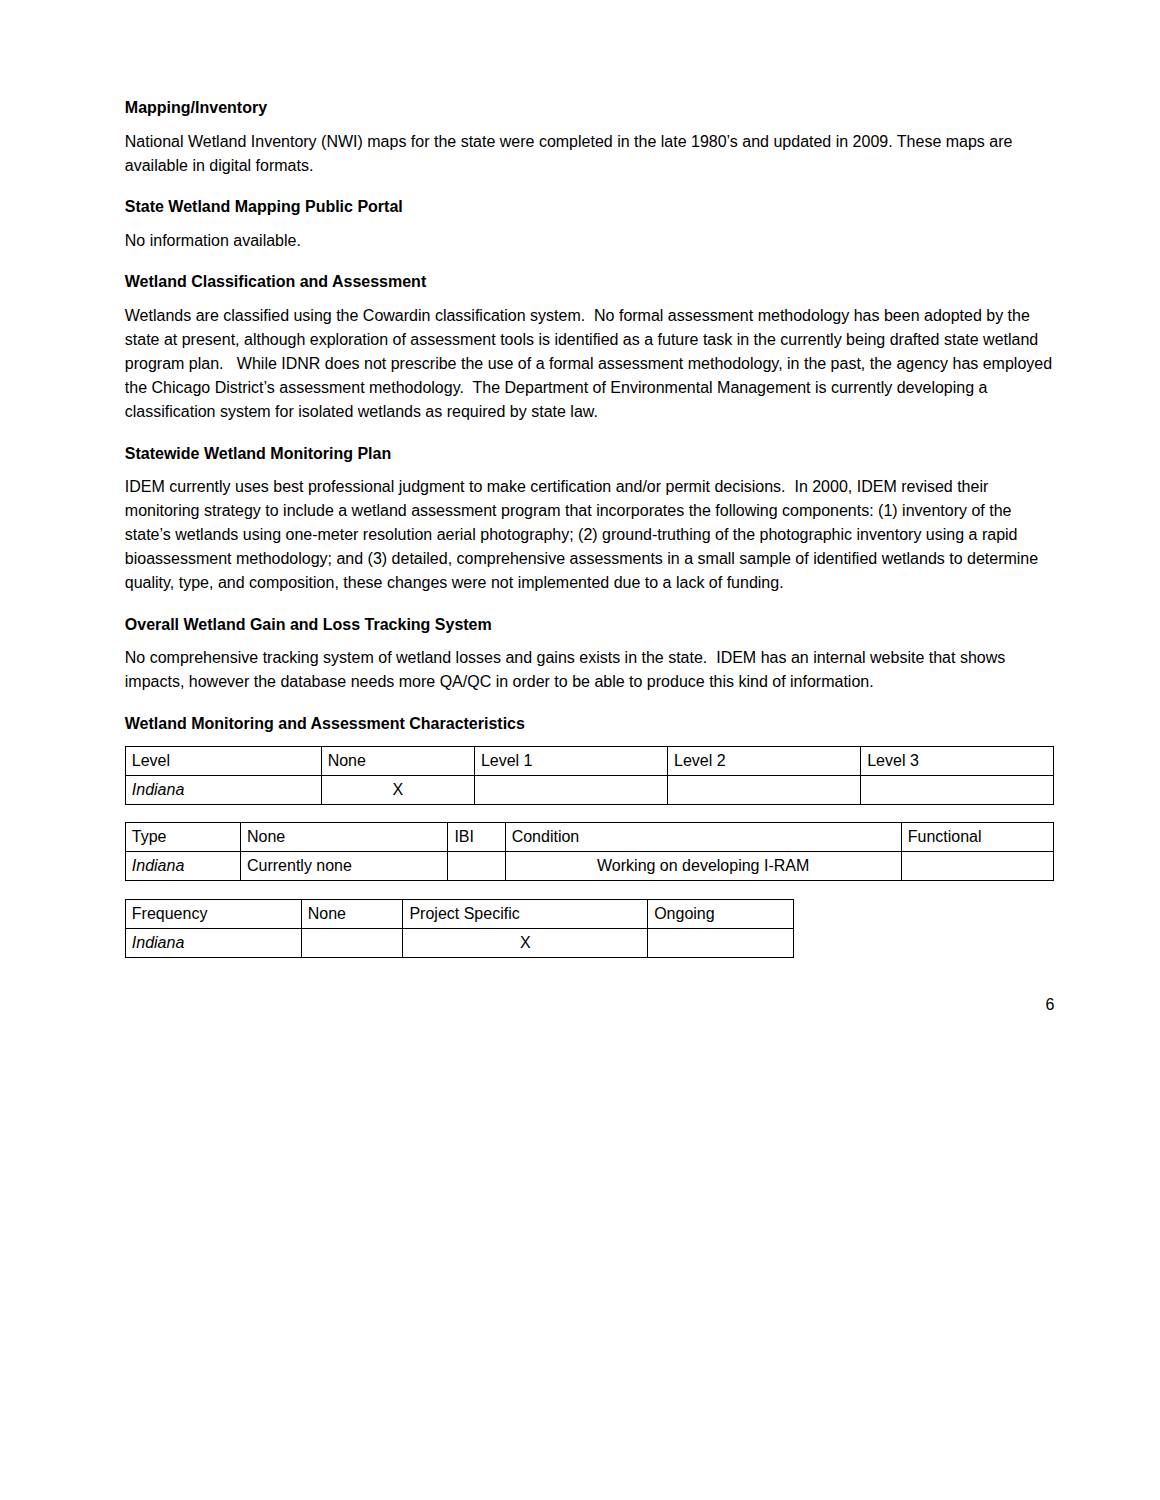Mapping/Inventory
National Wetland Inventory (NWI) maps for the state were completed in the late 1980’s and updated in 2009. These maps are available in digital formats.
State Wetland Mapping Public Portal
No information available.
Wetland Classification and Assessment
Wetlands are classified using the Cowardin classification system. No formal assessment methodology has been adopted by the state at present, although exploration of assessment tools is identified as a future task in the currently being drafted state wetland program plan. While IDNR does not prescribe the use of a formal assessment methodology, in the past, the agency has employed the Chicago District’s assessment methodology. The Department of Environmental Management is currently developing a classification system for isolated wetlands as required by state law.
Statewide Wetland Monitoring Plan
IDEM currently uses best professional judgment to make certification and/or permit decisions. In 2000, IDEM revised their monitoring strategy to include a wetland assessment program that incorporates the following components: (1) inventory of the state’s wetlands using one-meter resolution aerial photography; (2) ground-truthing of the photographic inventory using a rapid bioassessment methodology; and (3) detailed, comprehensive assessments in a small sample of identified wetlands to determine quality, type, and composition, these changes were not implemented due to a lack of funding.
Overall Wetland Gain and Loss Tracking System
No comprehensive tracking system of wetland losses and gains exists in the state. IDEM has an internal website that shows impacts, however the database needs more QA/QC in order to be able to produce this kind of information.
Wetland Monitoring and Assessment Characteristics
| Level | None | Level 1 | Level 2 | Level 3 |
| Indiana | X | | | |
| Type | None | IBI | Condition | Functional |
| Indiana | Currently none | | Working on developing I-RAM | |
| Frequency | None | Project Specific | Ongoing |
| Indiana | | X | |
6